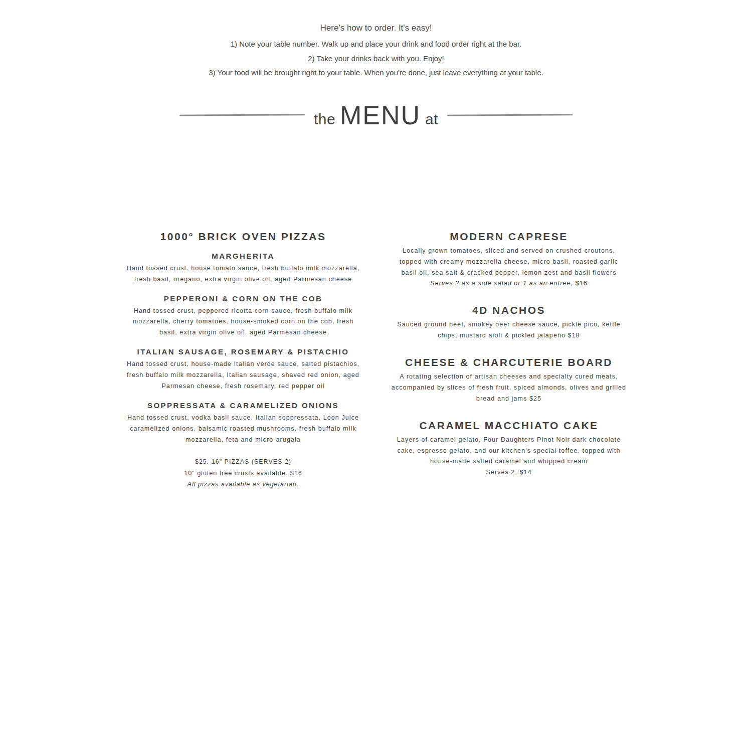Here's how to order. It's easy!
1) Note your table number. Walk up and place your drink and food order right at the bar.
2) Take your drinks back with you. Enjoy!
3) Your food will be brought right to your table. When you're done, just leave everything at your table.
the MENU at
1000° Brick Oven Pizzas
Margherita
Hand tossed crust, house tomato sauce, fresh buffalo milk mozzarella, fresh basil, oregano, extra virgin olive oil, aged Parmesan cheese
Pepperoni & Corn on the Cob
Hand tossed crust, peppered ricotta corn sauce, fresh buffalo milk mozzarella, cherry tomatoes, house-smoked corn on the cob, fresh basil, extra virgin olive oil, aged Parmesan cheese
Italian Sausage, Rosemary & Pistachio
Hand tossed crust, house-made Italian verde sauce, salted pistachios, fresh buffalo milk mozzarella, Italian sausage, shaved red onion, aged Parmesan cheese, fresh rosemary, red pepper oil
Soppressata & Caramelized Onions
Hand tossed crust, vodka basil sauce, Italian soppressata, Loon Juice caramelized onions, balsamic roasted mushrooms, fresh buffalo milk mozzarella, feta and micro-arugala
$25. 16" PIZZAS (SERVES 2)
10" gluten free crusts available. $16
All pizzas available as vegetarian.
Modern Caprese
Locally grown tomatoes, sliced and served on crushed croutons, topped with creamy mozzarella cheese, micro basil, roasted garlic basil oil, sea salt & cracked pepper, lemon zest and basil flowers
Serves 2 as a side salad or 1 as an entree, $16
4D Nachos
Sauced ground beef, smokey beer cheese sauce, pickle pico, kettle chips, mustard aioli & pickled jalapeño $18
Cheese & Charcuterie Board
A rotating selection of artisan cheeses and specialty cured meats, accompanied by slices of fresh fruit, spiced almonds, olives and grilled bread and jams $25
Caramel Macchiato Cake
Layers of caramel gelato, Four Daughters Pinot Noir dark chocolate cake, espresso gelato, and our kitchen's special toffee, topped with house-made salted caramel and whipped cream
Serves 2, $14